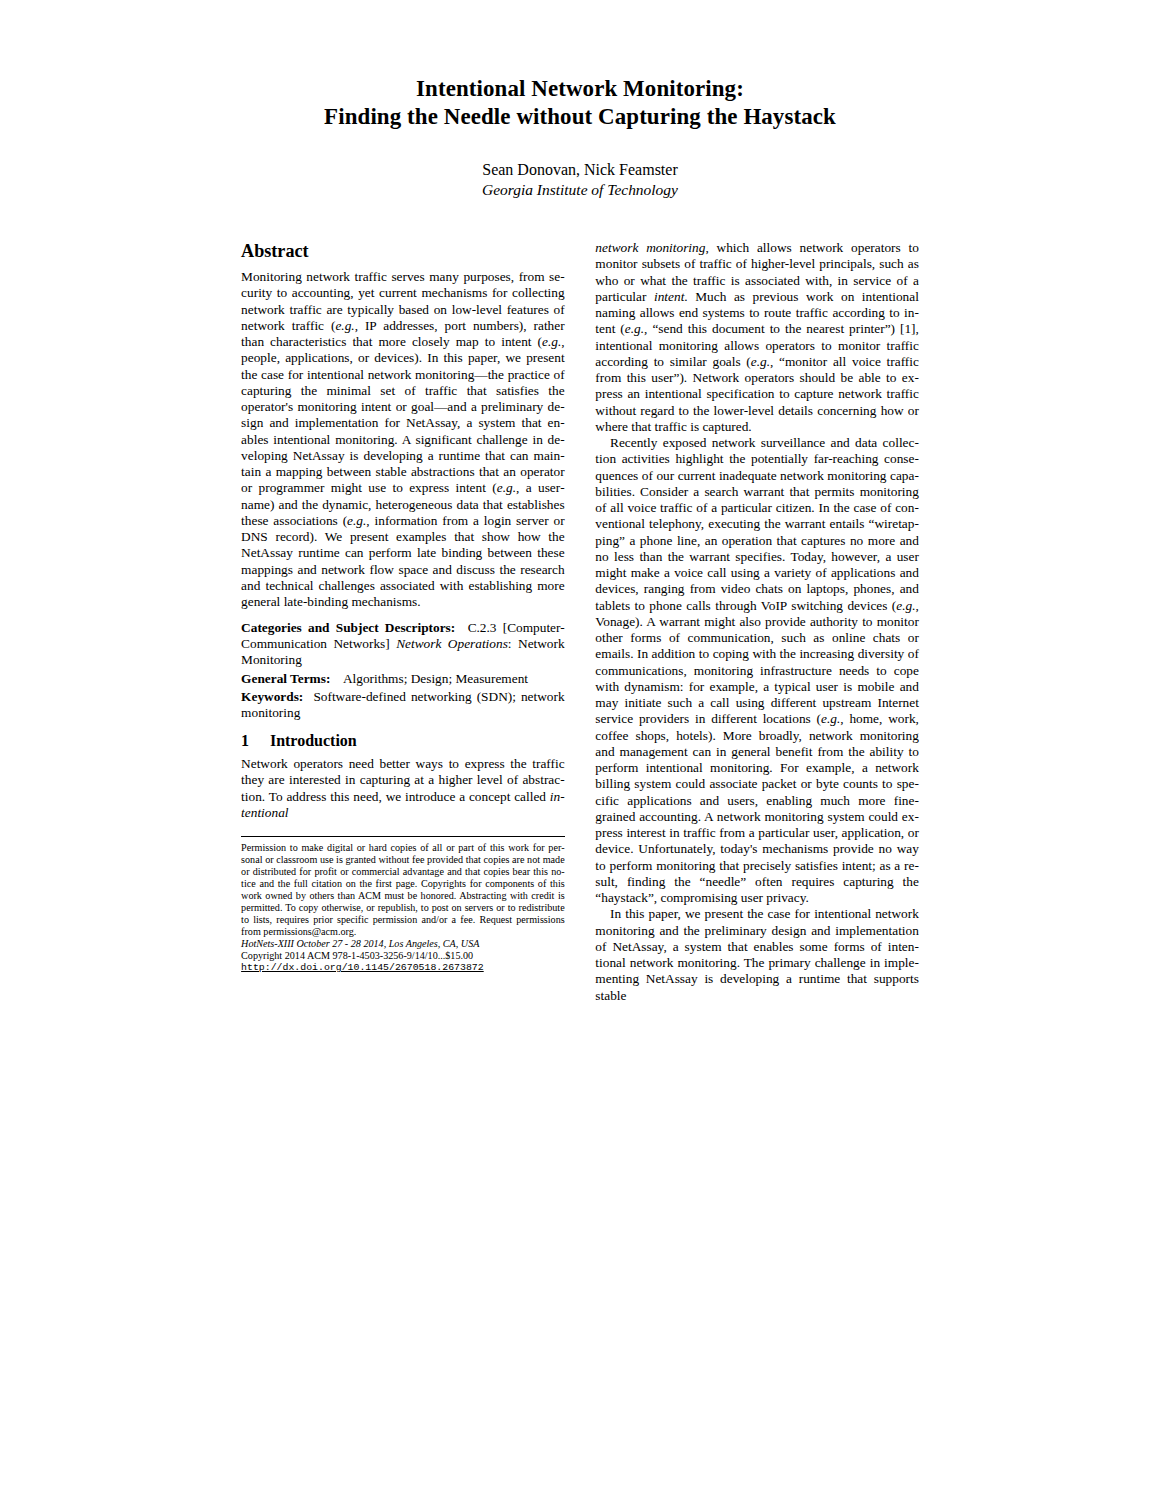Intentional Network Monitoring:
Finding the Needle without Capturing the Haystack
Sean Donovan, Nick Feamster
Georgia Institute of Technology
Abstract
Monitoring network traffic serves many purposes, from security to accounting, yet current mechanisms for collecting network traffic are typically based on low-level features of network traffic (e.g., IP addresses, port numbers), rather than characteristics that more closely map to intent (e.g., people, applications, or devices). In this paper, we present the case for intentional network monitoring—the practice of capturing the minimal set of traffic that satisfies the operator's monitoring intent or goal—and a preliminary design and implementation for NetAssay, a system that enables intentional monitoring. A significant challenge in developing NetAssay is developing a runtime that can maintain a mapping between stable abstractions that an operator or programmer might use to express intent (e.g., a username) and the dynamic, heterogeneous data that establishes these associations (e.g., information from a login server or DNS record). We present examples that show how the NetAssay runtime can perform late binding between these mappings and network flow space and discuss the research and technical challenges associated with establishing more general late-binding mechanisms.
Categories and Subject Descriptors: C.2.3 [Computer-Communication Networks] Network Operations: Network Monitoring
General Terms: Algorithms; Design; Measurement
Keywords: Software-defined networking (SDN); network monitoring
1 Introduction
Network operators need better ways to express the traffic they are interested in capturing at a higher level of abstraction. To address this need, we introduce a concept called intentional
Permission to make digital or hard copies of all or part of this work for personal or classroom use is granted without fee provided that copies are not made or distributed for profit or commercial advantage and that copies bear this notice and the full citation on the first page. Copyrights for components of this work owned by others than ACM must be honored. Abstracting with credit is permitted. To copy otherwise, or republish, to post on servers or to redistribute to lists, requires prior specific permission and/or a fee. Request permissions from permissions@acm.org.
HotNets-XIII October 27 - 28 2014, Los Angeles, CA, USA
Copyright 2014 ACM 978-1-4503-3256-9/14/10...$15.00
http://dx.doi.org/10.1145/2670518.2673872
network monitoring, which allows network operators to monitor subsets of traffic of higher-level principals, such as who or what the traffic is associated with, in service of a particular intent. Much as previous work on intentional naming allows end systems to route traffic according to intent (e.g., “send this document to the nearest printer”) [1], intentional monitoring allows operators to monitor traffic according to similar goals (e.g., “monitor all voice traffic from this user”). Network operators should be able to express an intentional specification to capture network traffic without regard to the lower-level details concerning how or where that traffic is captured.
Recently exposed network surveillance and data collection activities highlight the potentially far-reaching consequences of our current inadequate network monitoring capabilities. Consider a search warrant that permits monitoring of all voice traffic of a particular citizen. In the case of conventional telephony, executing the warrant entails “wiretapping” a phone line, an operation that captures no more and no less than the warrant specifies. Today, however, a user might make a voice call using a variety of applications and devices, ranging from video chats on laptops, phones, and tablets to phone calls through VoIP switching devices (e.g., Vonage). A warrant might also provide authority to monitor other forms of communication, such as online chats or emails. In addition to coping with the increasing diversity of communications, monitoring infrastructure needs to cope with dynamism: for example, a typical user is mobile and may initiate such a call using different upstream Internet service providers in different locations (e.g., home, work, coffee shops, hotels). More broadly, network monitoring and management can in general benefit from the ability to perform intentional monitoring. For example, a network billing system could associate packet or byte counts to specific applications and users, enabling much more fine-grained accounting. A network monitoring system could express interest in traffic from a particular user, application, or device. Unfortunately, today's mechanisms provide no way to perform monitoring that precisely satisfies intent; as a result, finding the “needle” often requires capturing the “haystack”, compromising user privacy.
In this paper, we present the case for intentional network monitoring and the preliminary design and implementation of NetAssay, a system that enables some forms of intentional network monitoring. The primary challenge in implementing NetAssay is developing a runtime that supports stable